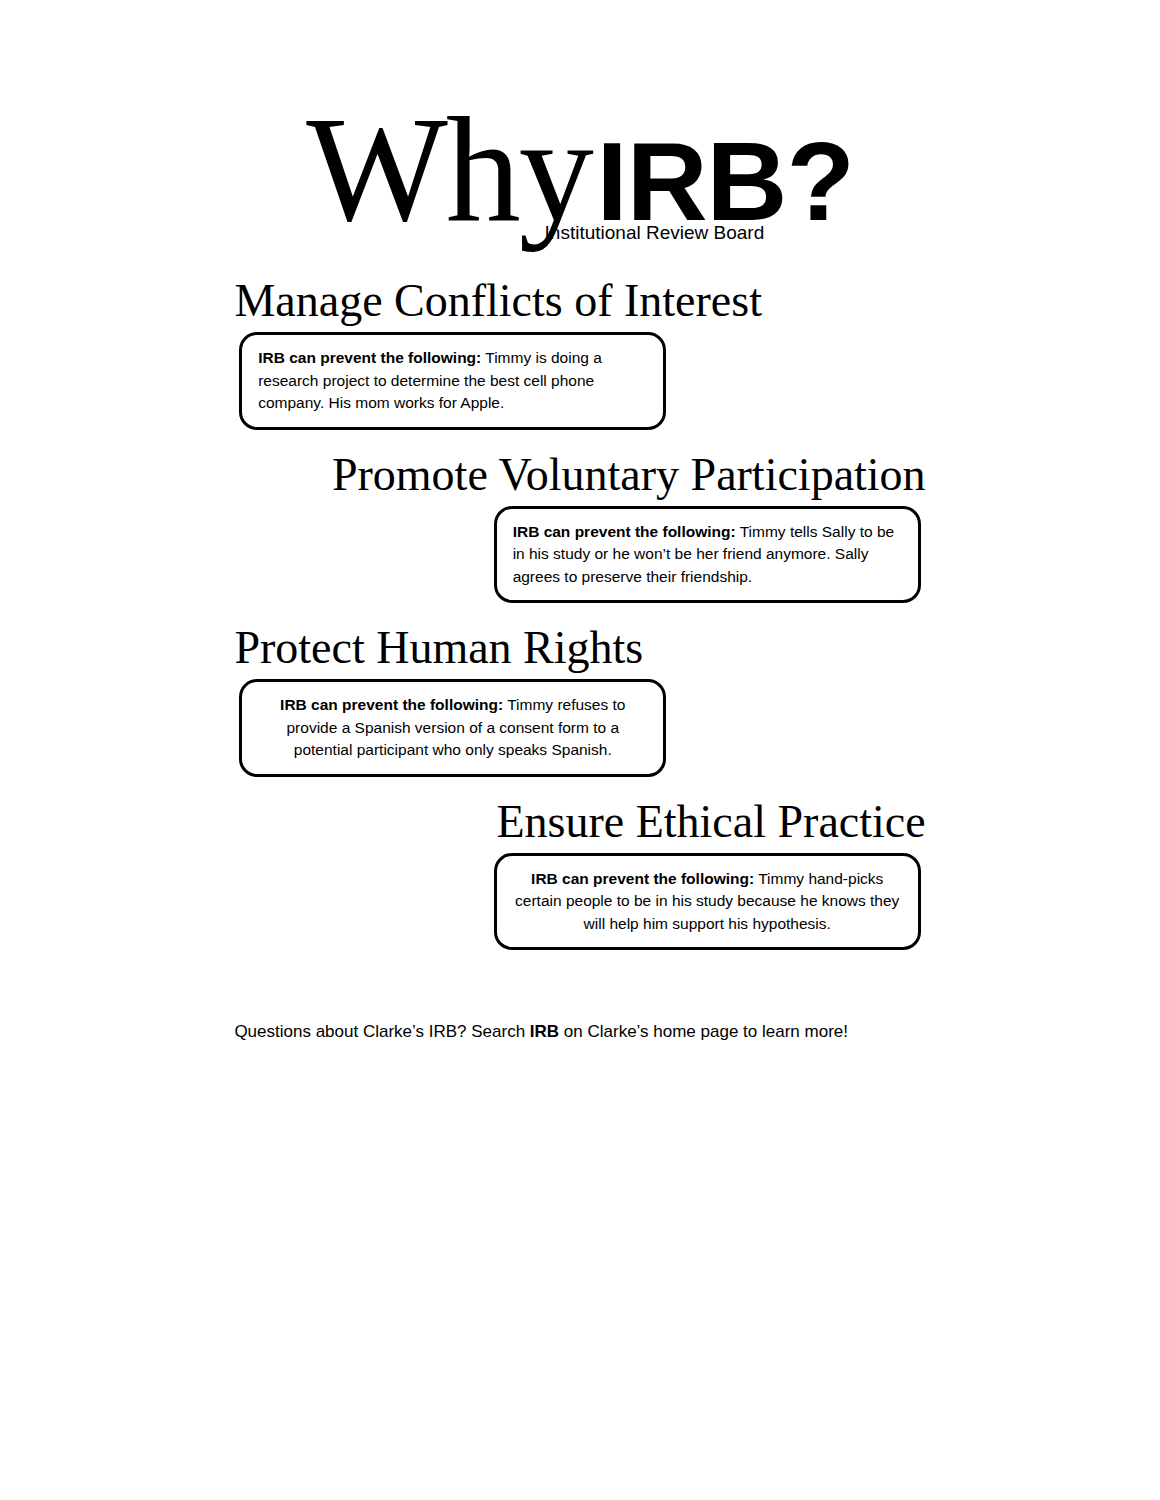Why IRB?
Institutional Review Board
Manage Conflicts of Interest
IRB can prevent the following: Timmy is doing a research project to determine the best cell phone company. His mom works for Apple.
Promote Voluntary Participation
IRB can prevent the following: Timmy tells Sally to be in his study or he won’t be her friend anymore. Sally agrees to preserve their friendship.
Protect Human Rights
IRB can prevent the following: Timmy refuses to provide a Spanish version of a consent form to a potential participant who only speaks Spanish.
Ensure Ethical Practice
IRB can prevent the following: Timmy hand-picks certain people to be in his study because he knows they will help him support his hypothesis.
Questions about Clarke’s IRB? Search IRB on Clarke’s home page to learn more!